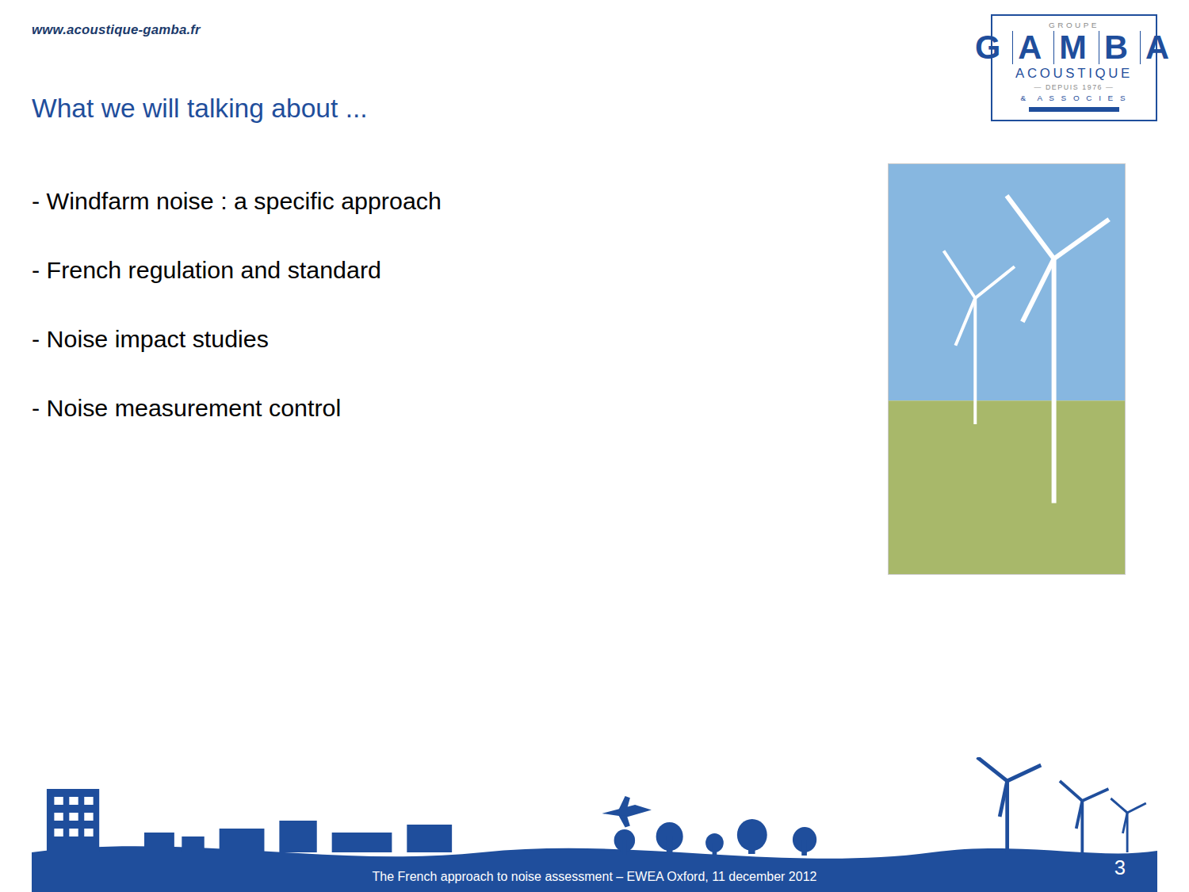www.acoustique-gamba.fr
GROUPE
GAMBA
ACOUSTIQUE
— DEPUIS 1976 —
& A S S O C I E S
What we will talking about ...
Windfarm noise : a specific approach
French regulation and standard
Noise impact studies
Noise measurement control
The French approach to noise assessment – EWEA Oxford, 11 december 2012 3